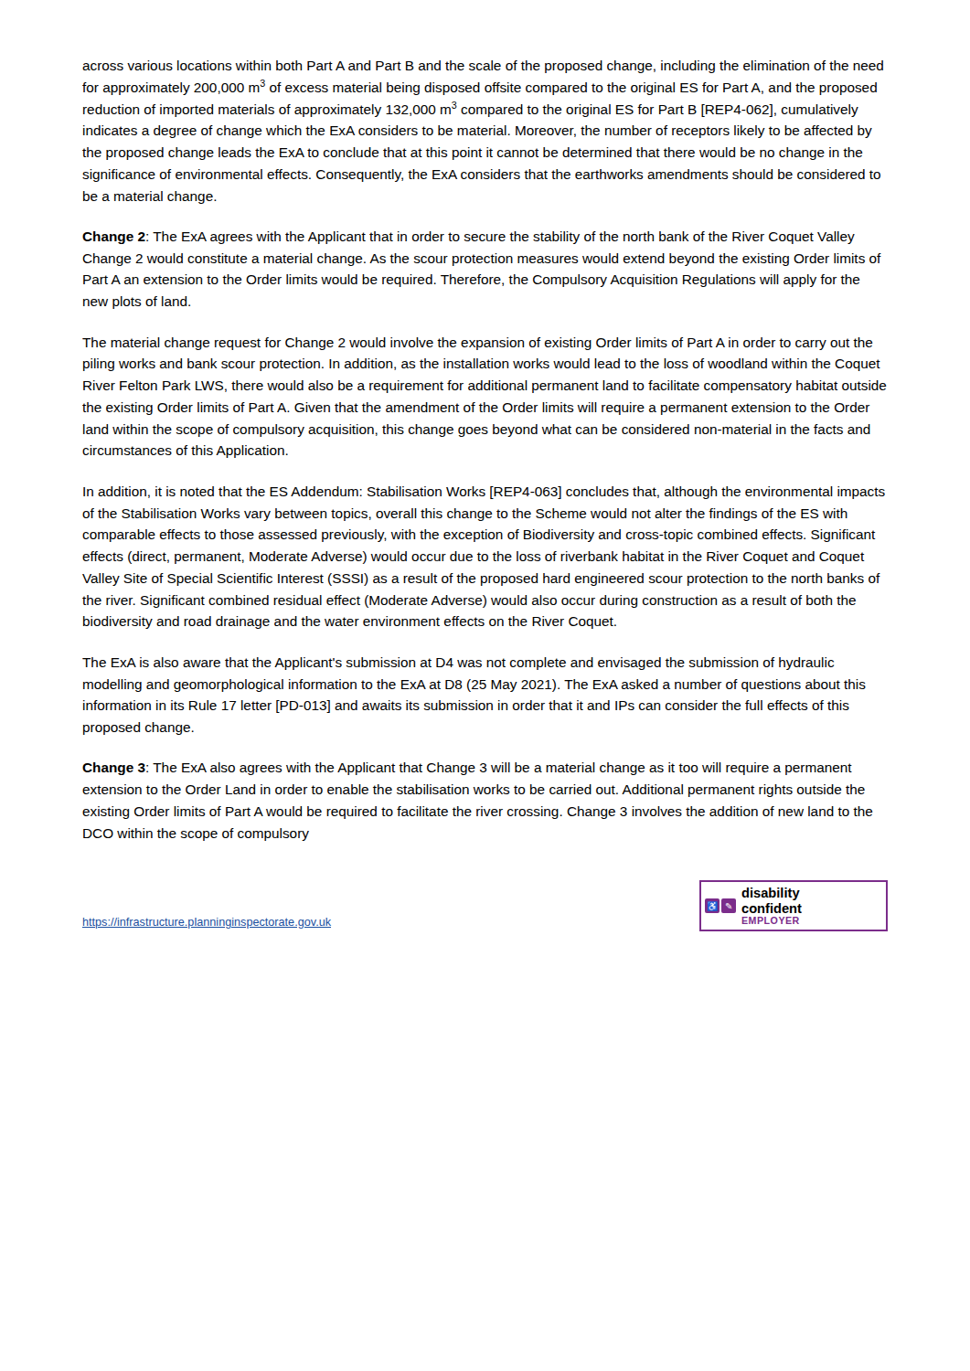across various locations within both Part A and Part B and the scale of the proposed change, including the elimination of the need for approximately 200,000 m3 of excess material being disposed offsite compared to the original ES for Part A, and the proposed reduction of imported materials of approximately 132,000 m3 compared to the original ES for Part B [REP4-062], cumulatively indicates a degree of change which the ExA considers to be material. Moreover, the number of receptors likely to be affected by the proposed change leads the ExA to conclude that at this point it cannot be determined that there would be no change in the significance of environmental effects. Consequently, the ExA considers that the earthworks amendments should be considered to be a material change.
Change 2: The ExA agrees with the Applicant that in order to secure the stability of the north bank of the River Coquet Valley Change 2 would constitute a material change. As the scour protection measures would extend beyond the existing Order limits of Part A an extension to the Order limits would be required. Therefore, the Compulsory Acquisition Regulations will apply for the new plots of land.
The material change request for Change 2 would involve the expansion of existing Order limits of Part A in order to carry out the piling works and bank scour protection. In addition, as the installation works would lead to the loss of woodland within the Coquet River Felton Park LWS, there would also be a requirement for additional permanent land to facilitate compensatory habitat outside the existing Order limits of Part A. Given that the amendment of the Order limits will require a permanent extension to the Order land within the scope of compulsory acquisition, this change goes beyond what can be considered non-material in the facts and circumstances of this Application.
In addition, it is noted that the ES Addendum: Stabilisation Works [REP4-063] concludes that, although the environmental impacts of the Stabilisation Works vary between topics, overall this change to the Scheme would not alter the findings of the ES with comparable effects to those assessed previously, with the exception of Biodiversity and cross-topic combined effects. Significant effects (direct, permanent, Moderate Adverse) would occur due to the loss of riverbank habitat in the River Coquet and Coquet Valley Site of Special Scientific Interest (SSSI) as a result of the proposed hard engineered scour protection to the north banks of the river. Significant combined residual effect (Moderate Adverse) would also occur during construction as a result of both the biodiversity and road drainage and the water environment effects on the River Coquet.
The ExA is also aware that the Applicant's submission at D4 was not complete and envisaged the submission of hydraulic modelling and geomorphological information to the ExA at D8 (25 May 2021). The ExA asked a number of questions about this information in its Rule 17 letter [PD-013] and awaits its submission in order that it and IPs can consider the full effects of this proposed change.
Change 3: The ExA also agrees with the Applicant that Change 3 will be a material change as it too will require a permanent extension to the Order Land in order to enable the stabilisation works to be carried out. Additional permanent rights outside the existing Order limits of Part A would be required to facilitate the river crossing. Change 3 involves the addition of new land to the DCO within the scope of compulsory
https://infrastructure.planninginspectorate.gov.uk
♿
✎
disability
confident
EMPLOYER